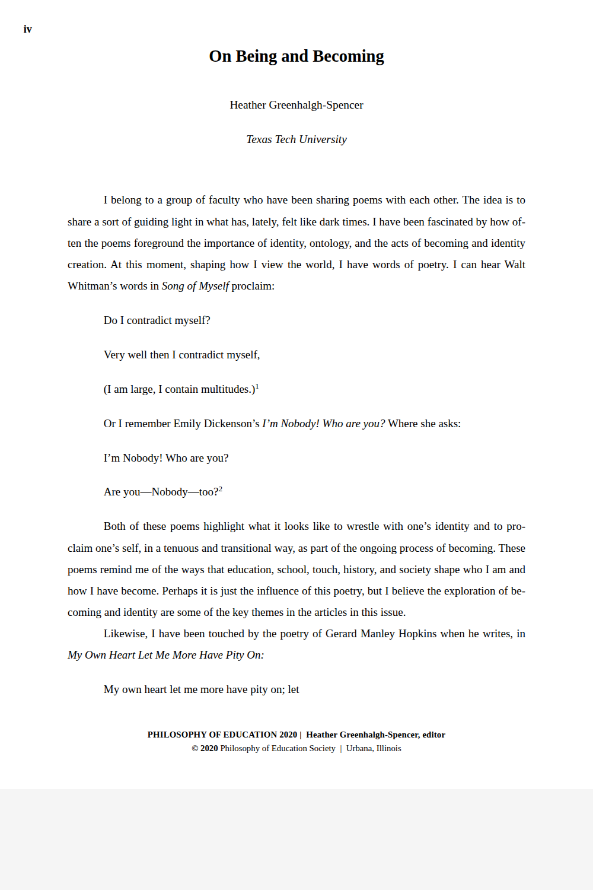iv
On Being and Becoming
Heather Greenhalgh-Spencer
Texas Tech University
I belong to a group of faculty who have been sharing poems with each other. The idea is to share a sort of guiding light in what has, lately, felt like dark times. I have been fascinated by how often the poems foreground the importance of identity, ontology, and the acts of becoming and identity creation. At this moment, shaping how I view the world, I have words of poetry. I can hear Walt Whitman’s words in Song of Myself proclaim:
Do I contradict myself?
Very well then I contradict myself,
(I am large, I contain multitudes.)1
Or I remember Emily Dickenson’s I’m Nobody! Who are you? Where she asks:
I’m Nobody! Who are you?
Are you—Nobody—too?2
Both of these poems highlight what it looks like to wrestle with one’s identity and to proclaim one’s self, in a tenuous and transitional way, as part of the ongoing process of becoming. These poems remind me of the ways that education, school, touch, history, and society shape who I am and how I have become. Perhaps it is just the influence of this poetry, but I believe the exploration of becoming and identity are some of the key themes in the articles in this issue.
Likewise, I have been touched by the poetry of Gerard Manley Hopkins when he writes, in My Own Heart Let Me More Have Pity On:
My own heart let me more have pity on; let
PHILOSOPHY OF EDUCATION 2020 | Heather Greenhalgh-Spencer, editor
© 2020 Philosophy of Education Society | Urbana, Illinois